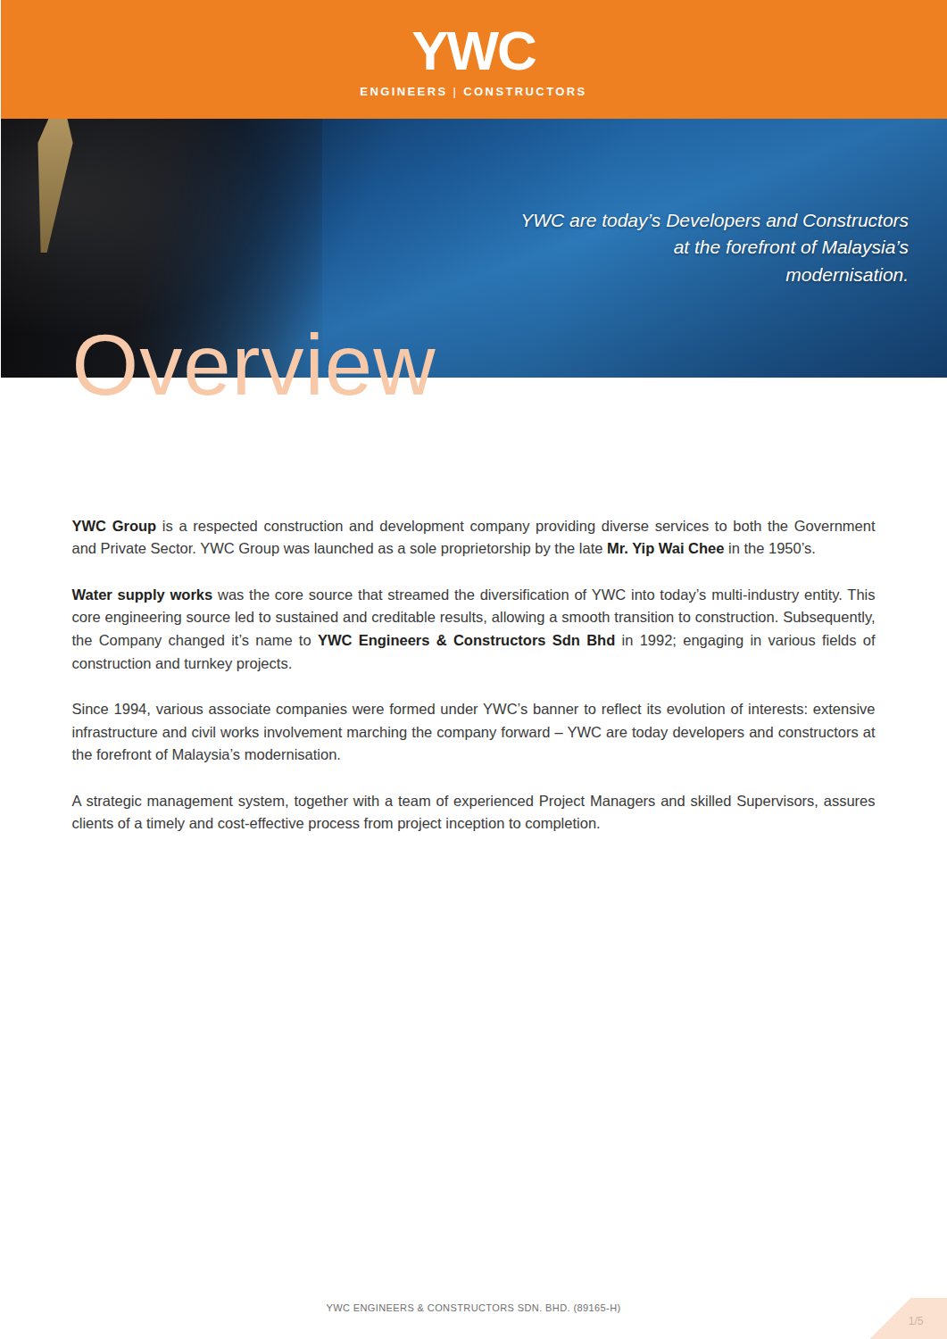YWC Engineers|Constructors
YWC are today’s Developers and Constructors
at the forefront of Malaysia’s
modernisation.
Overview
YWC Group is a respected construction and development company providing diverse services to both the Government and Private Sector. YWC Group was launched as a sole proprietorship by the late Mr. Yip Wai Chee in the 1950’s.
Water supply works was the core source that streamed the diversification of YWC into today’s multi-industry entity. This core engineering source led to sustained and creditable results, allowing a smooth transition to construction. Subsequently, the Company changed it’s name to YWC Engineers & Constructors Sdn Bhd in 1992; engaging in various fields of construction and turnkey projects.
Since 1994, various associate companies were formed under YWC’s banner to reflect its evolution of interests: extensive infrastructure and civil works involvement marching the company forward – YWC are today developers and constructors at the forefront of Malaysia’s modernisation.
A strategic management system, together with a team of experienced Project Managers and skilled Supervisors, assures clients of a timely and cost-effective process from project inception to completion.
YWC Engineers & Constructors Sdn. Bhd. (89165-H)
1/5